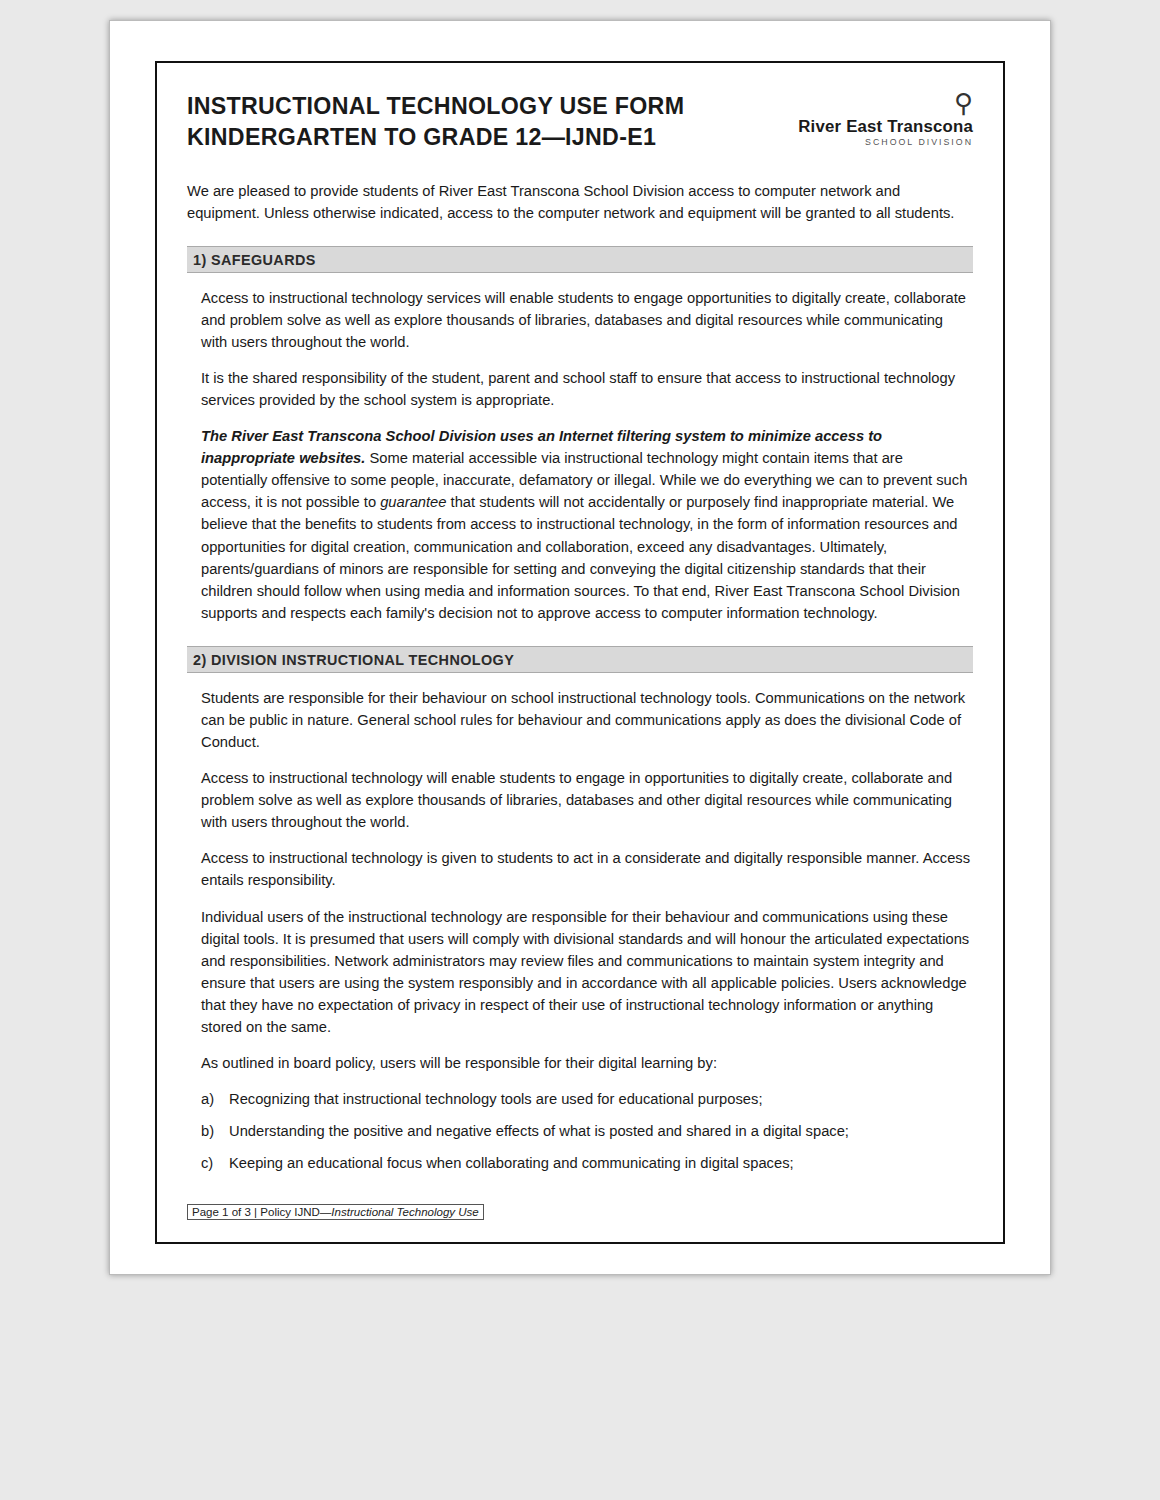Instructional Technology Use Form
Kindergarten to Grade 12—IJND-E1
⚲
River East Transcona
School Division
We are pleased to provide students of River East Transcona School Division access to computer network and equipment. Unless otherwise indicated, access to the computer network and equipment will be granted to all students.
1) Safeguards
Access to instructional technology services will enable students to engage opportunities to digitally create, collaborate and problem solve as well as explore thousands of libraries, databases and digital resources while communicating with users throughout the world.
It is the shared responsibility of the student, parent and school staff to ensure that access to instructional technology services provided by the school system is appropriate.
The River East Transcona School Division uses an Internet filtering system to minimize access to inappropriate websites. Some material accessible via instructional technology might contain items that are potentially offensive to some people, inaccurate, defamatory or illegal. While we do everything we can to prevent such access, it is not possible to guarantee that students will not accidentally or purposely find inappropriate material. We believe that the benefits to students from access to instructional technology, in the form of information resources and opportunities for digital creation, communication and collaboration, exceed any disadvantages. Ultimately, parents/guardians of minors are responsible for setting and conveying the digital citizenship standards that their children should follow when using media and information sources. To that end, River East Transcona School Division supports and respects each family's decision not to approve access to computer information technology.
2) Division Instructional Technology
Students are responsible for their behaviour on school instructional technology tools. Communications on the network can be public in nature. General school rules for behaviour and communications apply as does the divisional Code of Conduct.
Access to instructional technology will enable students to engage in opportunities to digitally create, collaborate and problem solve as well as explore thousands of libraries, databases and other digital resources while communicating with users throughout the world.
Access to instructional technology is given to students to act in a considerate and digitally responsible manner. Access entails responsibility.
Individual users of the instructional technology are responsible for their behaviour and communications using these digital tools. It is presumed that users will comply with divisional standards and will honour the articulated expectations and responsibilities. Network administrators may review files and communications to maintain system integrity and ensure that users are using the system responsibly and in accordance with all applicable policies. Users acknowledge that they have no expectation of privacy in respect of their use of instructional technology information or anything stored on the same.
As outlined in board policy, users will be responsible for their digital learning by:
a) Recognizing that instructional technology tools are used for educational purposes;
b) Understanding the positive and negative effects of what is posted and shared in a digital space;
c) Keeping an educational focus when collaborating and communicating in digital spaces;
Page 1 of 3 | Policy IJND—Instructional Technology Use